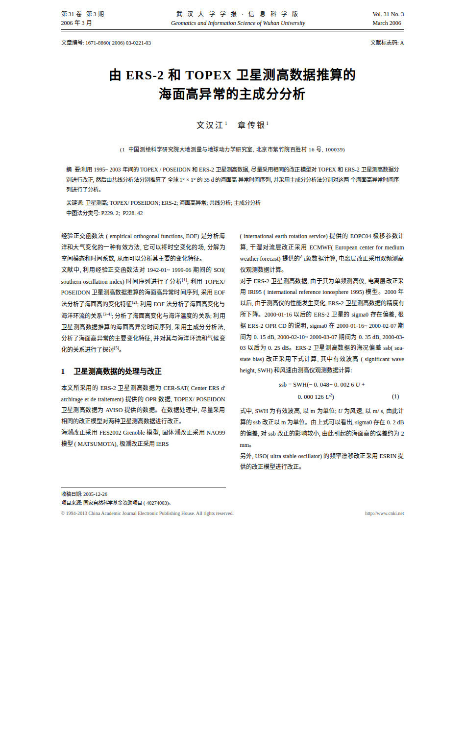第 31 卷 第 3 期
2006 年 3 月
武 汉 大 学 学 报 · 信 息 科 学 版
Geomatics and Information Science of Wuhan University
Vol. 31 No. 3
March 2006
文章编号: 1671-8860( 2006) 03-0221-03
文献标志码: A
由 ERS-2 和 TOPEX 卫星测高数据推算的
海面高异常的主成分分析
文汉江1 章传银1
(1 中国测绘科学研究院大地测量与地球动力学研究室, 北京市紫竹院百胜村 16 号, 100039)
摘 要:利用 1995~ 2003 年间的 TOPEX / POSEIDON 和 ERS-2 卫星测高数据, 尽量采用相同的改正模型对 TOPEX 和 ERS-2 卫星测高数据分别进行改正, 然后由共线分析法分别推算了 全球 1° × 1° 的 35 d 的海面高 异常时间序列, 并采用主成分分析法分别对这两 个海面高异常时间序列进行了分析。
关键词: 卫星测高; TOPEX/ POSEIDON; ERS-2; 海面高异常; 共线分析; 主成分分析
中图法分类号: P229. 2; P228. 42
经验正交函数法 ( empirical orthogonal functions, EOF) 是分析海洋和大气变化的一种有效方法, 它可以将时空变化的场, 分解为空间模态和时间系数, 从而可以分析其主要的变化特征。
文献中, 利用经验正交函数法对 1942-01~ 1999-06 期间的 SOI( southern oscillation index) 时间序列进行了分析[1]; 利用 TOPEX/ POSEIDON 卫星测高数据推算的海面高异常时间序列, 采用 EOF 法分析了海面高的变化特征[2]; 利用 EOF 法分析了海面高变化与海洋环流的关系[3-4]; 分析了海面高变化与海洋温度的关系; 利用卫星测高数据推算的海面高异常时间序列, 采用主成分分析法, 分析了海面高异常的主要变化特征, 并对其与海洋环流和气候变化的关系进行了探讨[5]。
1卫星测高数据的处理与改正
本文所采用的 ERS-2 卫星测高数据为 CER-SAT( Center ERS d' archirage et de traitement) 提供的 OPR 数据, TOPEX/ POSEIDON 卫星测高数据为 AVISO 提供的数据。在数据处理中, 尽量采用相同的改正模型对两种卫星测高数据进行改正。
海潮改正采用 FES2002 Grenoble 模型, 固体潮改正采用 NAO99 模型 ( MATSUMOTA), 极潮改正采用 IERS
( international earth rotation service) 提供的 EOPC04 极移参数计算, 干湿对流层改正采用 ECMWF( European center for medium weather forecast) 提供的气象数据计算, 电离层改正采用双频测高仪观测数据计算。
对于 ERS-2 卫星测高数据, 由于其为单频测高仪, 电离层改正采用 IRI95 ( international reference ionosphere 1995) 模型。2000 年以后, 由于测高仪的性能发生变化, ERS-2 卫星测高数据的精度有所下降。2000-01-16 以后的 ERS-2 卫星的 sigma0 存在偏差, 根据 ERS-2 OPR CD 的说明, sigma0 在 2000-01-16~ 2000-02-07 期间为 0. 15 dB, 2000-02-10~ 2000-03-07 期间为 0. 35 dB, 2000-03-03 以后为 0. 25 dB。ERS-2 卫星测高数据的海况偏差 ssb( sea-state bias) 改正采用下式计算, 其中有效波高 ( significant wave height, SWH) 和风速由测高仪观测数据计算:
ssb = SWH(− 0. 048− 0. 002 6 U + 0. 000 126 U2)(1)
式中, SWH 为有效波高, 以 m 为单位; U 为风速, 以 m/ s, 由此计算的 ssb 改正以 m 为单位。由上式可以看出, sigma0 存在 0. 2 dB 的偏差, 对 ssb 改正的影响较小, 由此引起的海面高的误差约为 2 mm。
另外, USO( ultra stable oscillator) 的频率漂移改正采用 ESRIN 提供的改正模型进行改正。
收稿日期: 2005-12-26
项目来源: 国家自然科学基金资助项目 ( 40274003)。
© 1994-2013 China Academic Journal Electronic Publishing House. All rights reserved. http://www.cnki.net